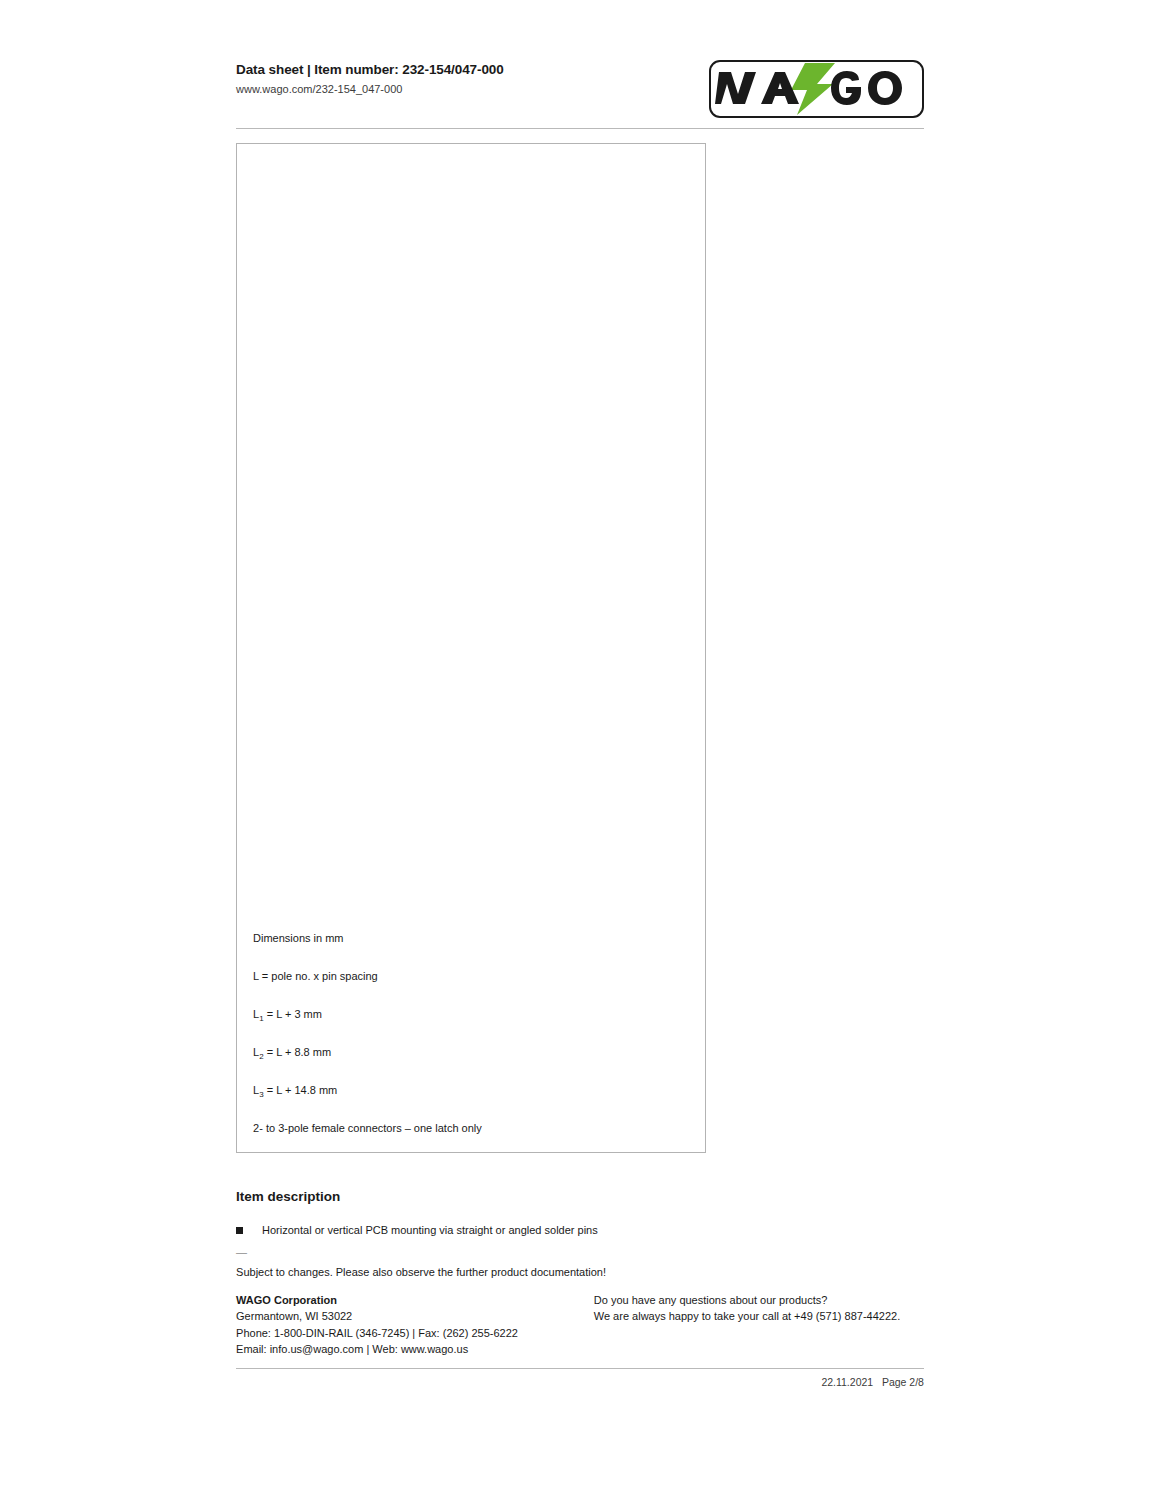Data sheet | Item number: 232-154/047-000
www.wago.com/232-154_047-000
Dimensions in mm
L = pole no. x pin spacing
L1 = L + 3 mm
L2 = L + 8.8 mm
L3 = L + 14.8 mm
2- to 3-pole female connectors – one latch only
Item description
Horizontal or vertical PCB mounting via straight or angled solder pins
—
Subject to changes. Please also observe the further product documentation!
WAGO Corporation
Germantown, WI 53022
Phone: 1-800-DIN-RAIL (346-7245) | Fax: (262) 255-6222
Email: info.us@wago.com | Web: www.wago.us
Do you have any questions about our products?
We are always happy to take your call at +49 (571) 887-44222.
22.11.2021 Page 2/8